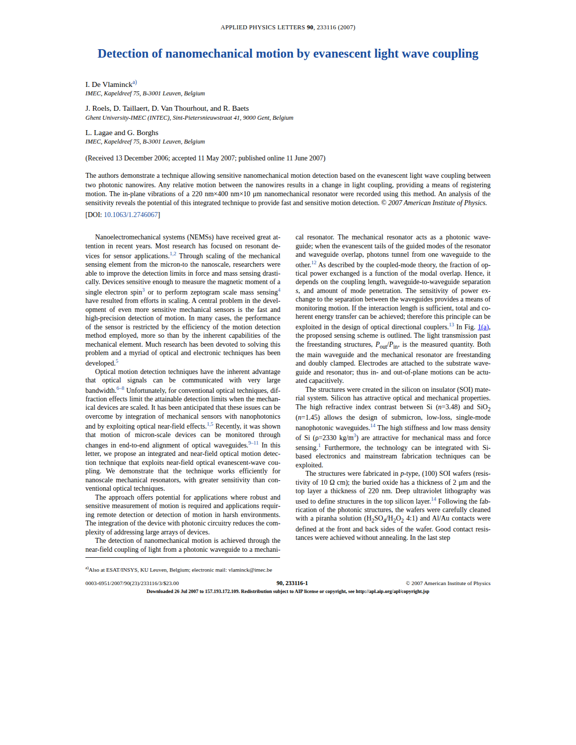APPLIED PHYSICS LETTERS 90, 233116 (2007)
Detection of nanomechanical motion by evanescent light wave coupling
I. De Vlamincka)
IMEC, Kapeldreef 75, B-3001 Leuven, Belgium
J. Roels, D. Taillaert, D. Van Thourhout, and R. Baets
Ghent University-IMEC (INTEC), Sint-Pietersnieuwstraat 41, 9000 Gent, Belgium
L. Lagae and G. Borghs
IMEC, Kapeldreef 75, B-3001 Leuven, Belgium
(Received 13 December 2006; accepted 11 May 2007; published online 11 June 2007)
The authors demonstrate a technique allowing sensitive nanomechanical motion detection based on the evanescent light wave coupling between two photonic nanowires. Any relative motion between the nanowires results in a change in light coupling, providing a means of registering motion. The in-plane vibrations of a 220 nm×400 nm×10 μm nanomechanical resonator were recorded using this method. An analysis of the sensitivity reveals the potential of this integrated technique to provide fast and sensitive motion detection. © 2007 American Institute of Physics.
[DOI: 10.1063/1.2746067]
Nanoelectromechanical systems (NEMSs) have received great attention in recent years. Most research has focused on resonant devices for sensor applications.1,2 Through scaling of the mechanical sensing element from the micron-to the nanoscale, researchers were able to improve the detection limits in force and mass sensing drastically. Devices sensitive enough to measure the magnetic moment of a single electron spin3 or to perform zeptogram scale mass sensing4 have resulted from efforts in scaling. A central problem in the development of even more sensitive mechanical sensors is the fast and high-precision detection of motion. In many cases, the performance of the sensor is restricted by the efficiency of the motion detection method employed, more so than by the inherent capabilities of the mechanical element. Much research has been devoted to solving this problem and a myriad of optical and electronic techniques has been developed.5
Optical motion detection techniques have the inherent advantage that optical signals can be communicated with very large bandwidth.6–8 Unfortunately, for conventional optical techniques, diffraction effects limit the attainable detection limits when the mechanical devices are scaled. It has been anticipated that these issues can be overcome by integration of mechanical sensors with nanophotonics and by exploiting optical near-field effects.1,5 Recently, it was shown that motion of micron-scale devices can be monitored through changes in end-to-end alignment of optical waveguides.9–11 In this letter, we propose an integrated and near-field optical motion detection technique that exploits near-field optical evanescent-wave coupling. We demonstrate that the technique works efficiently for nanoscale mechanical resonators, with greater sensitivity than conventional optical techniques.
The approach offers potential for applications where robust and sensitive measurement of motion is required and applications requiring remote detection or detection of motion in harsh environments. The integration of the device with photonic circuitry reduces the complexity of addressing large arrays of devices.
The detection of nanomechanical motion is achieved through the near-field coupling of light from a photonic waveguide to a mechanical resonator. The mechanical resonator acts as a photonic waveguide; when the evanescent tails of the guided modes of the resonator and waveguide overlap, photons tunnel from one waveguide to the other.12 As described by the coupled-mode theory, the fraction of optical power exchanged is a function of the modal overlap. Hence, it depends on the coupling length, waveguide-to-waveguide separation s, and amount of mode penetration. The sensitivity of power exchange to the separation between the waveguides provides a means of monitoring motion. If the interaction length is sufficient, total and coherent energy transfer can be achieved; therefore this principle can be exploited in the design of optical directional couplers.13 In Fig. 1(a), the proposed sensing scheme is outlined. The light transmission past the freestanding structures, Pout/Pin, is the measured quantity. Both the main waveguide and the mechanical resonator are freestanding and doubly clamped. Electrodes are attached to the substrate waveguide and resonator; thus in- and out-of-plane motions can be actuated capacitively.
The structures were created in the silicon on insulator (SOI) material system. Silicon has attractive optical and mechanical properties. The high refractive index contrast between Si (n=3.48) and SiO2 (n=1.45) allows the design of submicron, low-loss, single-mode nanophotonic waveguides.14 The high stiffness and low mass density of Si (ρ=2330 kg/m3) are attractive for mechanical mass and force sensing.1 Furthermore, the technology can be integrated with Si-based electronics and mainstream fabrication techniques can be exploited.
The structures were fabricated in p-type, (100) SOI wafers (resistivity of 10 Ω cm); the buried oxide has a thickness of 2 μm and the top layer a thickness of 220 nm. Deep ultraviolet lithography was used to define structures in the top silicon layer.14 Following the fabrication of the photonic structures, the wafers were carefully cleaned with a piranha solution (H2SO4/H2O2 4:1) and Al/Au contacts were defined at the front and back sides of the wafer. Good contact resistances were achieved without annealing. In the last step
a)Also at ESAT/INSYS, KU Leuven, Belgium; electronic mail: vlaminck@imec.be
0003-6951/2007/90(23)/233116/3/$23.00 90, 233116-1 © 2007 American Institute of Physics
Downloaded 26 Jul 2007 to 157.193.172.109. Redistribution subject to AIP license or copyright, see http://apl.aip.org/apl/copyright.jsp